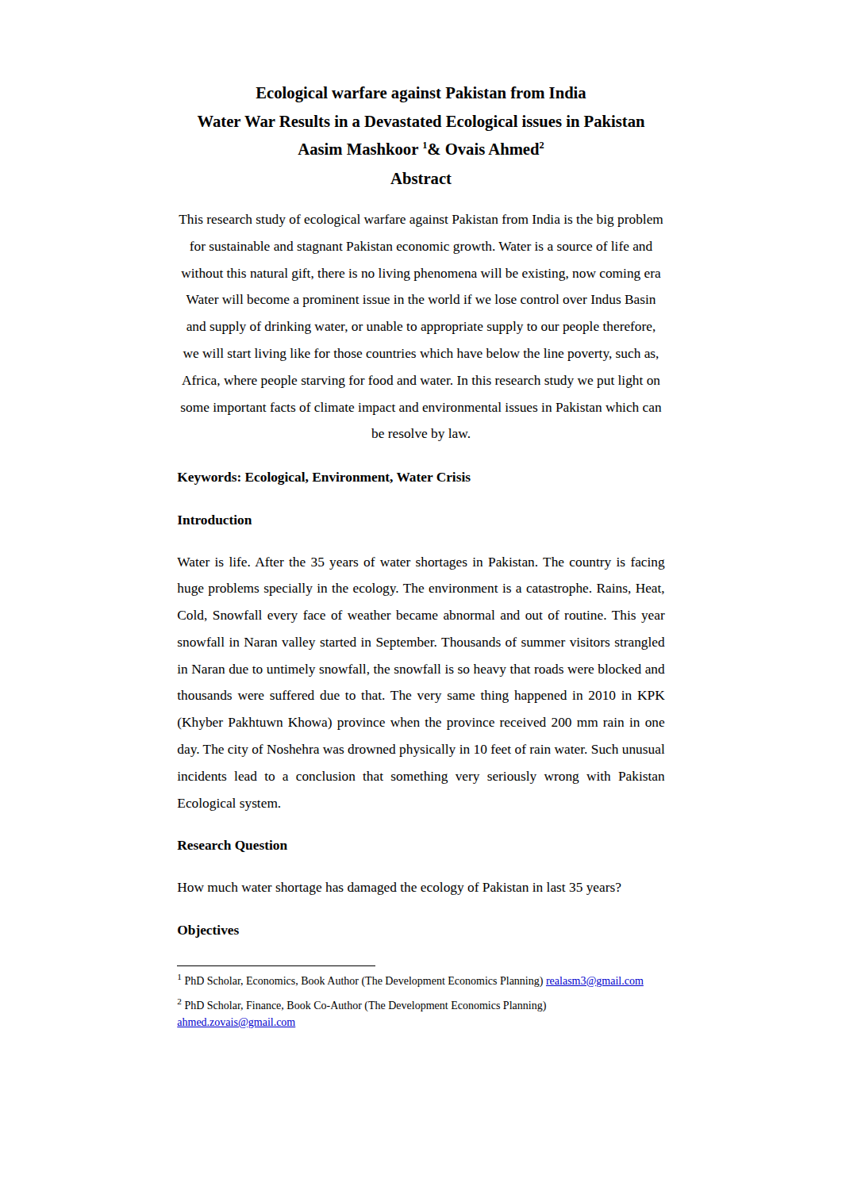Ecological warfare against Pakistan from India
Water War Results in a Devastated Ecological issues in Pakistan
Aasim Mashkoor 1& Ovais Ahmed2
Abstract
This research study of ecological warfare against Pakistan from India is the big problem for sustainable and stagnant Pakistan economic growth. Water is a source of life and without this natural gift, there is no living phenomena will be existing, now coming era Water will become a prominent issue in the world if we lose control over Indus Basin and supply of drinking water, or unable to appropriate supply to our people therefore, we will start living like for those countries which have below the line poverty, such as, Africa, where people starving for food and water. In this research study we put light on some important facts of climate impact and environmental issues in Pakistan which can be resolve by law.
Keywords: Ecological, Environment, Water Crisis
Introduction
Water is life. After the 35 years of water shortages in Pakistan. The country is facing huge problems specially in the ecology. The environment is a catastrophe. Rains, Heat, Cold, Snowfall every face of weather became abnormal and out of routine. This year snowfall in Naran valley started in September. Thousands of summer visitors strangled in Naran due to untimely snowfall, the snowfall is so heavy that roads were blocked and thousands were suffered due to that. The very same thing happened in 2010 in KPK (Khyber Pakhtuwn Khowa) province when the province received 200 mm rain in one day. The city of Noshehra was drowned physically in 10 feet of rain water. Such unusual incidents lead to a conclusion that something very seriously wrong with Pakistan Ecological system.
Research Question
How much water shortage has damaged the ecology of Pakistan in last 35 years?
Objectives
1 PhD Scholar, Economics, Book Author (The Development Economics Planning) realasm3@gmail.com
2 PhD Scholar, Finance, Book Co-Author (The Development Economics Planning) ahmed.zovais@gmail.com